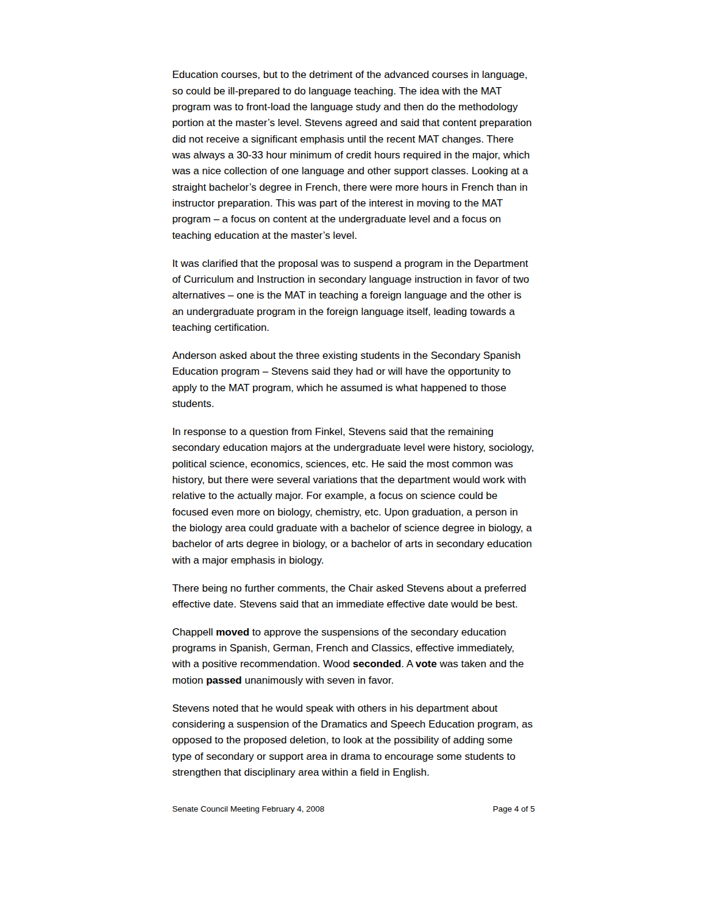Education courses, but to the detriment of the advanced courses in language, so could be ill-prepared to do language teaching. The idea with the MAT program was to front-load the language study and then do the methodology portion at the master’s level. Stevens agreed and said that content preparation did not receive a significant emphasis until the recent MAT changes. There was always a 30-33 hour minimum of credit hours required in the major, which was a nice collection of one language and other support classes. Looking at a straight bachelor’s degree in French, there were more hours in French than in instructor preparation. This was part of the interest in moving to the MAT program – a focus on content at the undergraduate level and a focus on teaching education at the master’s level.
It was clarified that the proposal was to suspend a program in the Department of Curriculum and Instruction in secondary language instruction in favor of two alternatives – one is the MAT in teaching a foreign language and the other is an undergraduate program in the foreign language itself, leading towards a teaching certification.
Anderson asked about the three existing students in the Secondary Spanish Education program – Stevens said they had or will have the opportunity to apply to the MAT program, which he assumed is what happened to those students.
In response to a question from Finkel, Stevens said that the remaining secondary education majors at the undergraduate level were history, sociology, political science, economics, sciences, etc. He said the most common was history, but there were several variations that the department would work with relative to the actually major. For example, a focus on science could be focused even more on biology, chemistry, etc. Upon graduation, a person in the biology area could graduate with a bachelor of science degree in biology, a bachelor of arts degree in biology, or a bachelor of arts in secondary education with a major emphasis in biology.
There being no further comments, the Chair asked Stevens about a preferred effective date. Stevens said that an immediate effective date would be best.
Chappell moved to approve the suspensions of the secondary education programs in Spanish, German, French and Classics, effective immediately, with a positive recommendation. Wood seconded. A vote was taken and the motion passed unanimously with seven in favor.
Stevens noted that he would speak with others in his department about considering a suspension of the Dramatics and Speech Education program, as opposed to the proposed deletion, to look at the possibility of adding some type of secondary or support area in drama to encourage some students to strengthen that disciplinary area within a field in English.
Senate Council Meeting February 4, 2008 Page 4 of 5